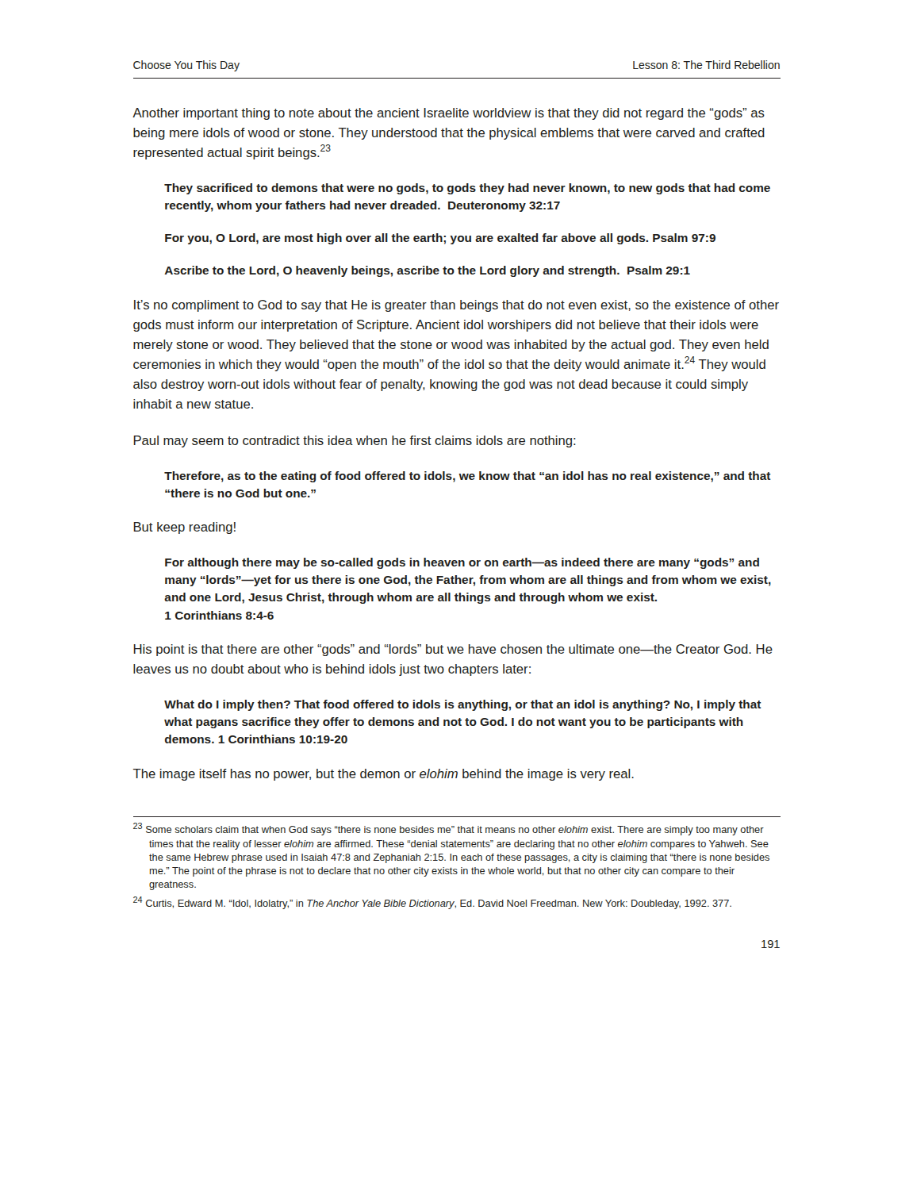Choose You This Day Lesson 8: The Third Rebellion
Another important thing to note about the ancient Israelite worldview is that they did not regard the “gods” as being mere idols of wood or stone. They understood that the physical emblems that were carved and crafted represented actual spirit beings.23
They sacrificed to demons that were no gods, to gods they had never known, to new gods that had come recently, whom your fathers had never dreaded. Deuteronomy 32:17
For you, O Lord, are most high over all the earth; you are exalted far above all gods. Psalm 97:9
Ascribe to the Lord, O heavenly beings, ascribe to the Lord glory and strength. Psalm 29:1
It’s no compliment to God to say that He is greater than beings that do not even exist, so the existence of other gods must inform our interpretation of Scripture. Ancient idol worshipers did not believe that their idols were merely stone or wood. They believed that the stone or wood was inhabited by the actual god. They even held ceremonies in which they would “open the mouth” of the idol so that the deity would animate it.24 They would also destroy worn-out idols without fear of penalty, knowing the god was not dead because it could simply inhabit a new statue.
Paul may seem to contradict this idea when he first claims idols are nothing:
Therefore, as to the eating of food offered to idols, we know that “an idol has no real existence,” and that “there is no God but one.”
But keep reading!
For although there may be so-called gods in heaven or on earth—as indeed there are many “gods” and many “lords”—yet for us there is one God, the Father, from whom are all things and from whom we exist, and one Lord, Jesus Christ, through whom are all things and through whom we exist.
1 Corinthians 8:4-6
His point is that there are other “gods” and “lords” but we have chosen the ultimate one—the Creator God. He leaves us no doubt about who is behind idols just two chapters later:
What do I imply then? That food offered to idols is anything, or that an idol is anything? No, I imply that what pagans sacrifice they offer to demons and not to God. I do not want you to be participants with demons. 1 Corinthians 10:19-20
The image itself has no power, but the demon or elohim behind the image is very real.
23 Some scholars claim that when God says “there is none besides me” that it means no other elohim exist. There are simply too many other times that the reality of lesser elohim are affirmed. These “denial statements” are declaring that no other elohim compares to Yahweh. See the same Hebrew phrase used in Isaiah 47:8 and Zephaniah 2:15. In each of these passages, a city is claiming that “there is none besides me.” The point of the phrase is not to declare that no other city exists in the whole world, but that no other city can compare to their greatness.
24 Curtis, Edward M. “Idol, Idolatry,” in The Anchor Yale Bible Dictionary, Ed. David Noel Freedman. New York: Doubleday, 1992. 377.
191